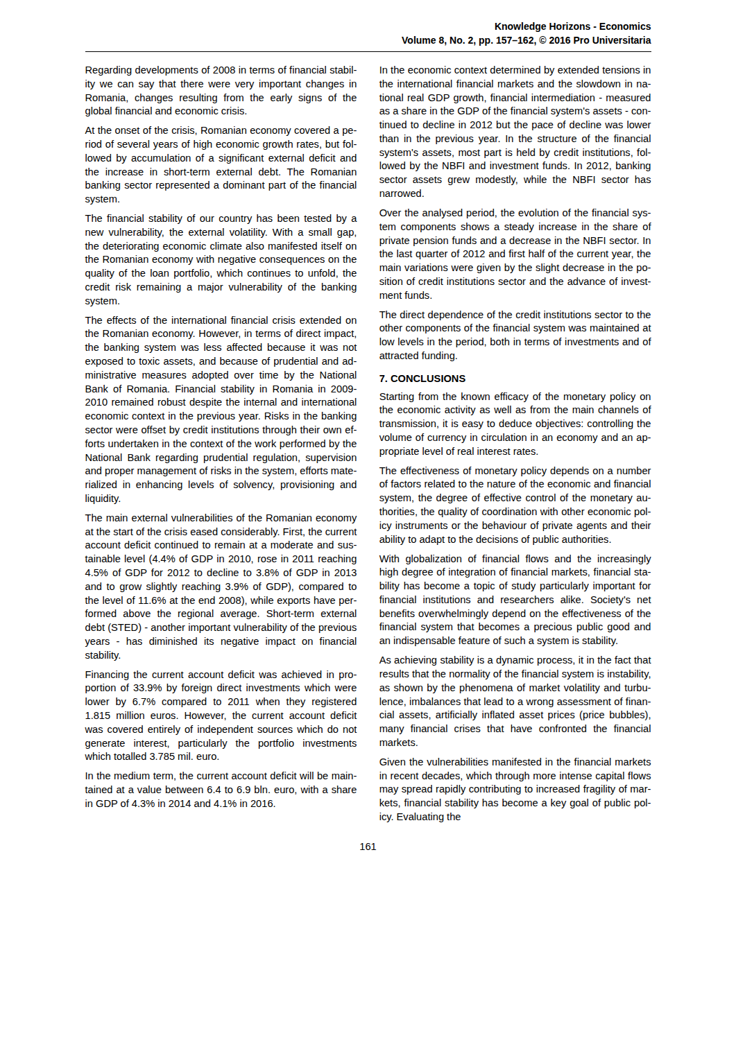Knowledge Horizons - Economics
Volume 8, No. 2, pp. 157–162, © 2016 Pro Universitaria
Regarding developments of 2008 in terms of financial stability we can say that there were very important changes in Romania, changes resulting from the early signs of the global financial and economic crisis.
At the onset of the crisis, Romanian economy covered a period of several years of high economic growth rates, but followed by accumulation of a significant external deficit and the increase in short-term external debt. The Romanian banking sector represented a dominant part of the financial system.
The financial stability of our country has been tested by a new vulnerability, the external volatility. With a small gap, the deteriorating economic climate also manifested itself on the Romanian economy with negative consequences on the quality of the loan portfolio, which continues to unfold, the credit risk remaining a major vulnerability of the banking system.
The effects of the international financial crisis extended on the Romanian economy. However, in terms of direct impact, the banking system was less affected because it was not exposed to toxic assets, and because of prudential and administrative measures adopted over time by the National Bank of Romania. Financial stability in Romania in 2009-2010 remained robust despite the internal and international economic context in the previous year. Risks in the banking sector were offset by credit institutions through their own efforts undertaken in the context of the work performed by the National Bank regarding prudential regulation, supervision and proper management of risks in the system, efforts materialized in enhancing levels of solvency, provisioning and liquidity.
The main external vulnerabilities of the Romanian economy at the start of the crisis eased considerably. First, the current account deficit continued to remain at a moderate and sustainable level (4.4% of GDP in 2010, rose in 2011 reaching 4.5% of GDP for 2012 to decline to 3.8% of GDP in 2013 and to grow slightly reaching 3.9% of GDP), compared to the level of 11.6% at the end 2008), while exports have performed above the regional average. Short-term external debt (STED) - another important vulnerability of the previous years - has diminished its negative impact on financial stability.
Financing the current account deficit was achieved in proportion of 33.9% by foreign direct investments which were lower by 6.7% compared to 2011 when they registered 1.815 million euros. However, the current account deficit was covered entirely of independent sources which do not generate interest, particularly the portfolio investments which totalled 3.785 mil. euro.
In the medium term, the current account deficit will be maintained at a value between 6.4 to 6.9 bln. euro, with a share in GDP of 4.3% in 2014 and 4.1% in 2016.
In the economic context determined by extended tensions in the international financial markets and the slowdown in national real GDP growth, financial intermediation - measured as a share in the GDP of the financial system's assets - continued to decline in 2012 but the pace of decline was lower than in the previous year. In the structure of the financial system's assets, most part is held by credit institutions, followed by the NBFI and investment funds. In 2012, banking sector assets grew modestly, while the NBFI sector has narrowed.
Over the analysed period, the evolution of the financial system components shows a steady increase in the share of private pension funds and a decrease in the NBFI sector. In the last quarter of 2012 and first half of the current year, the main variations were given by the slight decrease in the position of credit institutions sector and the advance of investment funds.
The direct dependence of the credit institutions sector to the other components of the financial system was maintained at low levels in the period, both in terms of investments and of attracted funding.
7. CONCLUSIONS
Starting from the known efficacy of the monetary policy on the economic activity as well as from the main channels of transmission, it is easy to deduce objectives: controlling the volume of currency in circulation in an economy and an appropriate level of real interest rates.
The effectiveness of monetary policy depends on a number of factors related to the nature of the economic and financial system, the degree of effective control of the monetary authorities, the quality of coordination with other economic policy instruments or the behaviour of private agents and their ability to adapt to the decisions of public authorities.
With globalization of financial flows and the increasingly high degree of integration of financial markets, financial stability has become a topic of study particularly important for financial institutions and researchers alike. Society's net benefits overwhelmingly depend on the effectiveness of the financial system that becomes a precious public good and an indispensable feature of such a system is stability.
As achieving stability is a dynamic process, it in the fact that results that the normality of the financial system is instability, as shown by the phenomena of market volatility and turbulence, imbalances that lead to a wrong assessment of financial assets, artificially inflated asset prices (price bubbles), many financial crises that have confronted the financial markets.
Given the vulnerabilities manifested in the financial markets in recent decades, which through more intense capital flows may spread rapidly contributing to increased fragility of markets, financial stability has become a key goal of public policy. Evaluating the
161